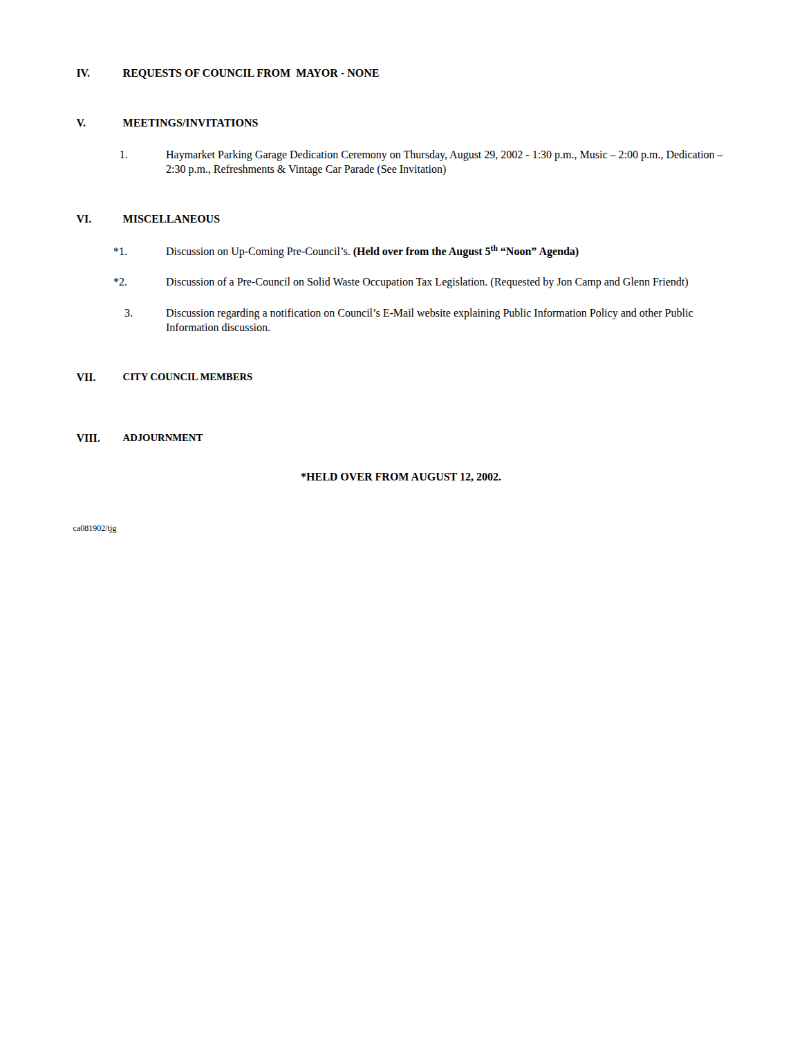IV. REQUESTS OF COUNCIL FROM MAYOR - NONE
V. MEETINGS/INVITATIONS
1. Haymarket Parking Garage Dedication Ceremony on Thursday, August 29, 2002 - 1:30 p.m., Music – 2:00 p.m., Dedication – 2:30 p.m., Refreshments & Vintage Car Parade (See Invitation)
VI. MISCELLANEOUS
*1. Discussion on Up-Coming Pre-Council’s. (Held over from the August 5th “Noon” Agenda)
*2. Discussion of a Pre-Council on Solid Waste Occupation Tax Legislation. (Requested by Jon Camp and Glenn Friendt)
3. Discussion regarding a notification on Council’s E-Mail website explaining Public Information Policy and other Public Information discussion.
VII. CITY COUNCIL MEMBERS
VIII. ADJOURNMENT
*HELD OVER FROM AUGUST 12, 2002.
ca081902/tjg